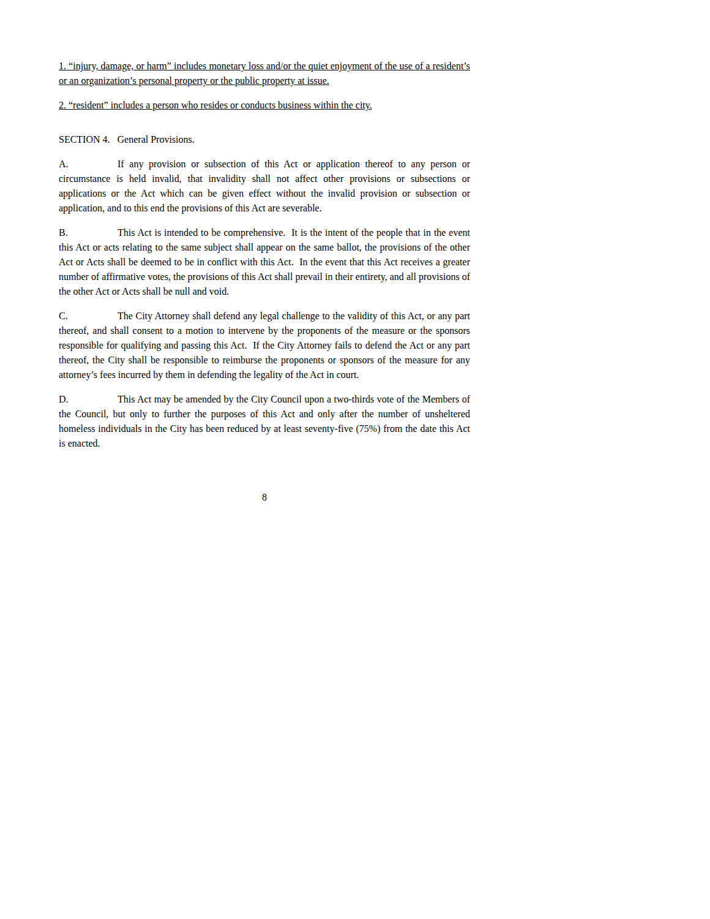1. “injury, damage, or harm” includes monetary loss and/or the quiet enjoyment of the use of a resident’s or an organization’s personal property or the public property at issue.
2. “resident” includes a person who resides or conducts business within the city.
SECTION 4. General Provisions.
A. If any provision or subsection of this Act or application thereof to any person or circumstance is held invalid, that invalidity shall not affect other provisions or subsections or applications or the Act which can be given effect without the invalid provision or subsection or application, and to this end the provisions of this Act are severable.
B. This Act is intended to be comprehensive. It is the intent of the people that in the event this Act or acts relating to the same subject shall appear on the same ballot, the provisions of the other Act or Acts shall be deemed to be in conflict with this Act. In the event that this Act receives a greater number of affirmative votes, the provisions of this Act shall prevail in their entirety, and all provisions of the other Act or Acts shall be null and void.
C. The City Attorney shall defend any legal challenge to the validity of this Act, or any part thereof, and shall consent to a motion to intervene by the proponents of the measure or the sponsors responsible for qualifying and passing this Act. If the City Attorney fails to defend the Act or any part thereof, the City shall be responsible to reimburse the proponents or sponsors of the measure for any attorney’s fees incurred by them in defending the legality of the Act in court.
D. This Act may be amended by the City Council upon a two-thirds vote of the Members of the Council, but only to further the purposes of this Act and only after the number of unsheltered homeless individuals in the City has been reduced by at least seventy-five (75%) from the date this Act is enacted.
8